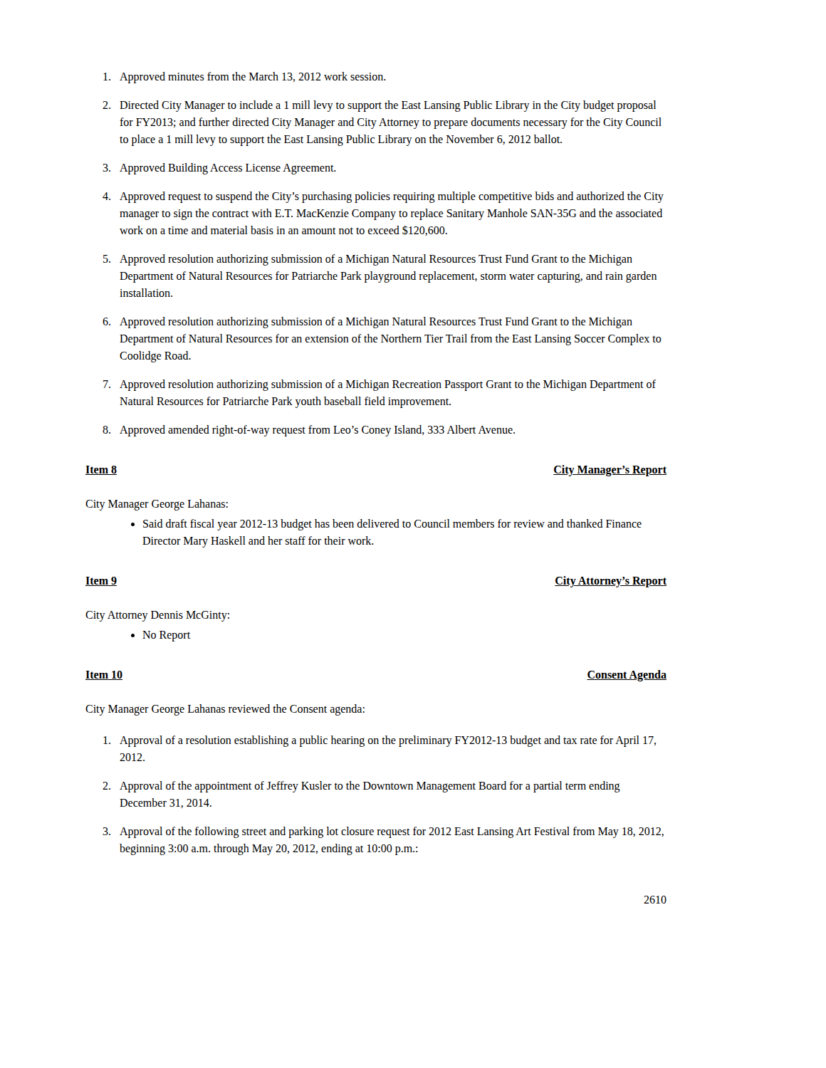Approved minutes from the March 13, 2012 work session.
Directed City Manager to include a 1 mill levy to support the East Lansing Public Library in the City budget proposal for FY2013; and further directed City Manager and City Attorney to prepare documents necessary for the City Council to place a 1 mill levy to support the East Lansing Public Library on the November 6, 2012 ballot.
Approved Building Access License Agreement.
Approved request to suspend the City’s purchasing policies requiring multiple competitive bids and authorized the City manager to sign the contract with E.T. MacKenzie Company to replace Sanitary Manhole SAN-35G and the associated work on a time and material basis in an amount not to exceed $120,600.
Approved resolution authorizing submission of a Michigan Natural Resources Trust Fund Grant to the Michigan Department of Natural Resources for Patriarche Park playground replacement, storm water capturing, and rain garden installation.
Approved resolution authorizing submission of a Michigan Natural Resources Trust Fund Grant to the Michigan Department of Natural Resources for an extension of the Northern Tier Trail from the East Lansing Soccer Complex to Coolidge Road.
Approved resolution authorizing submission of a Michigan Recreation Passport Grant to the Michigan Department of Natural Resources for Patriarche Park youth baseball field improvement.
Approved amended right-of-way request from Leo’s Coney Island, 333 Albert Avenue.
Item 8 City Manager’s Report
City Manager George Lahanas:
Said draft fiscal year 2012-13 budget has been delivered to Council members for review and thanked Finance Director Mary Haskell and her staff for their work.
Item 9 City Attorney’s Report
City Attorney Dennis McGinty:
No Report
Item 10 Consent Agenda
City Manager George Lahanas reviewed the Consent agenda:
Approval of a resolution establishing a public hearing on the preliminary FY2012-13 budget and tax rate for April 17, 2012.
Approval of the appointment of Jeffrey Kusler to the Downtown Management Board for a partial term ending December 31, 2014.
Approval of the following street and parking lot closure request for 2012 East Lansing Art Festival from May 18, 2012, beginning 3:00 a.m. through May 20, 2012, ending at 10:00 p.m.:
2610